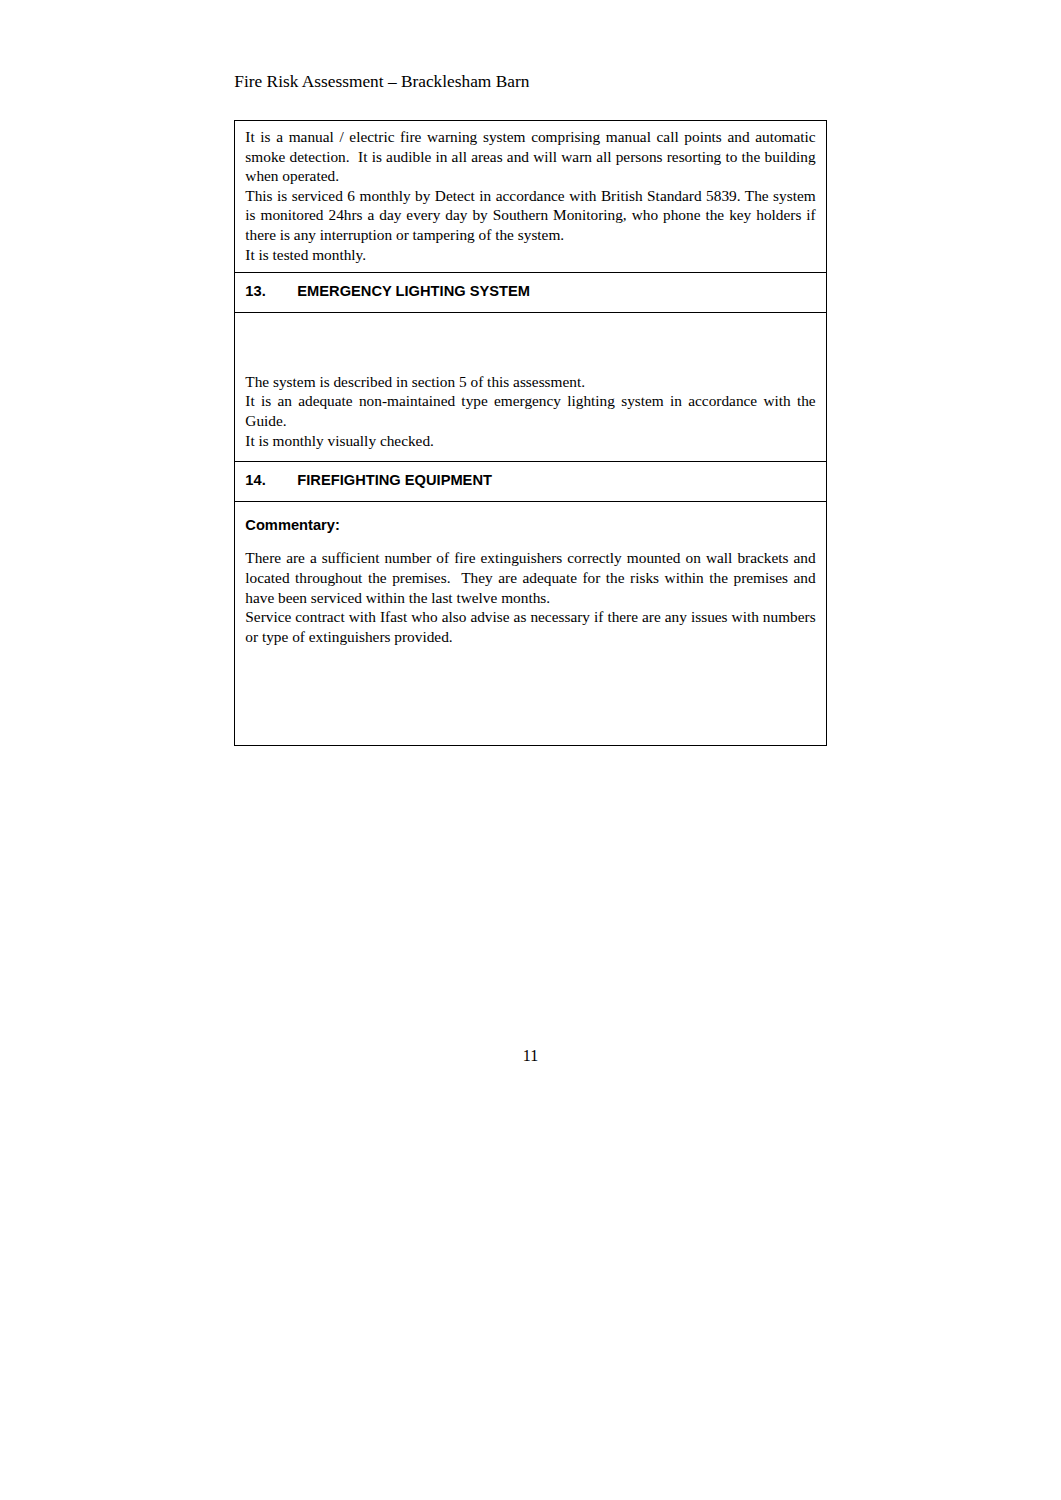Fire Risk Assessment – Bracklesham Barn
It is a manual / electric fire warning system comprising manual call points and automatic smoke detection. It is audible in all areas and will warn all persons resorting to the building when operated.
This is serviced 6 monthly by Detect in accordance with British Standard 5839. The system is monitored 24hrs a day every day by Southern Monitoring, who phone the key holders if there is any interruption or tampering of the system.
It is tested monthly.
13. EMERGENCY LIGHTING SYSTEM
The system is described in section 5 of this assessment.
It is an adequate non-maintained type emergency lighting system in accordance with the Guide.
It is monthly visually checked.
14. FIREFIGHTING EQUIPMENT
Commentary:
There are a sufficient number of fire extinguishers correctly mounted on wall brackets and located throughout the premises. They are adequate for the risks within the premises and have been serviced within the last twelve months.
Service contract with Ifast who also advise as necessary if there are any issues with numbers or type of extinguishers provided.
11